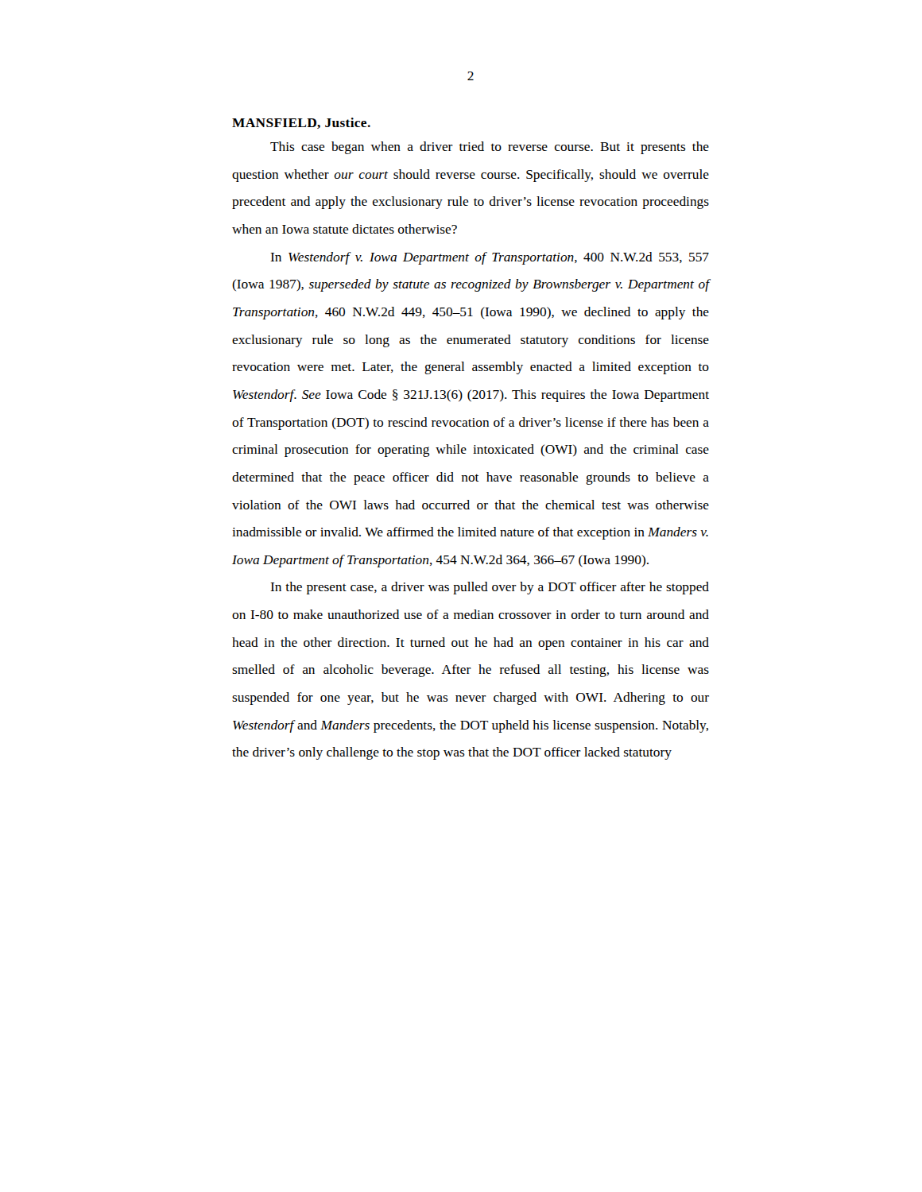2
MANSFIELD, Justice.
This case began when a driver tried to reverse course. But it presents the question whether our court should reverse course. Specifically, should we overrule precedent and apply the exclusionary rule to driver’s license revocation proceedings when an Iowa statute dictates otherwise?
In Westendorf v. Iowa Department of Transportation, 400 N.W.2d 553, 557 (Iowa 1987), superseded by statute as recognized by Brownsberger v. Department of Transportation, 460 N.W.2d 449, 450–51 (Iowa 1990), we declined to apply the exclusionary rule so long as the enumerated statutory conditions for license revocation were met. Later, the general assembly enacted a limited exception to Westendorf. See Iowa Code § 321J.13(6) (2017). This requires the Iowa Department of Transportation (DOT) to rescind revocation of a driver’s license if there has been a criminal prosecution for operating while intoxicated (OWI) and the criminal case determined that the peace officer did not have reasonable grounds to believe a violation of the OWI laws had occurred or that the chemical test was otherwise inadmissible or invalid. We affirmed the limited nature of that exception in Manders v. Iowa Department of Transportation, 454 N.W.2d 364, 366–67 (Iowa 1990).
In the present case, a driver was pulled over by a DOT officer after he stopped on I-80 to make unauthorized use of a median crossover in order to turn around and head in the other direction. It turned out he had an open container in his car and smelled of an alcoholic beverage. After he refused all testing, his license was suspended for one year, but he was never charged with OWI. Adhering to our Westendorf and Manders precedents, the DOT upheld his license suspension. Notably, the driver’s only challenge to the stop was that the DOT officer lacked statutory